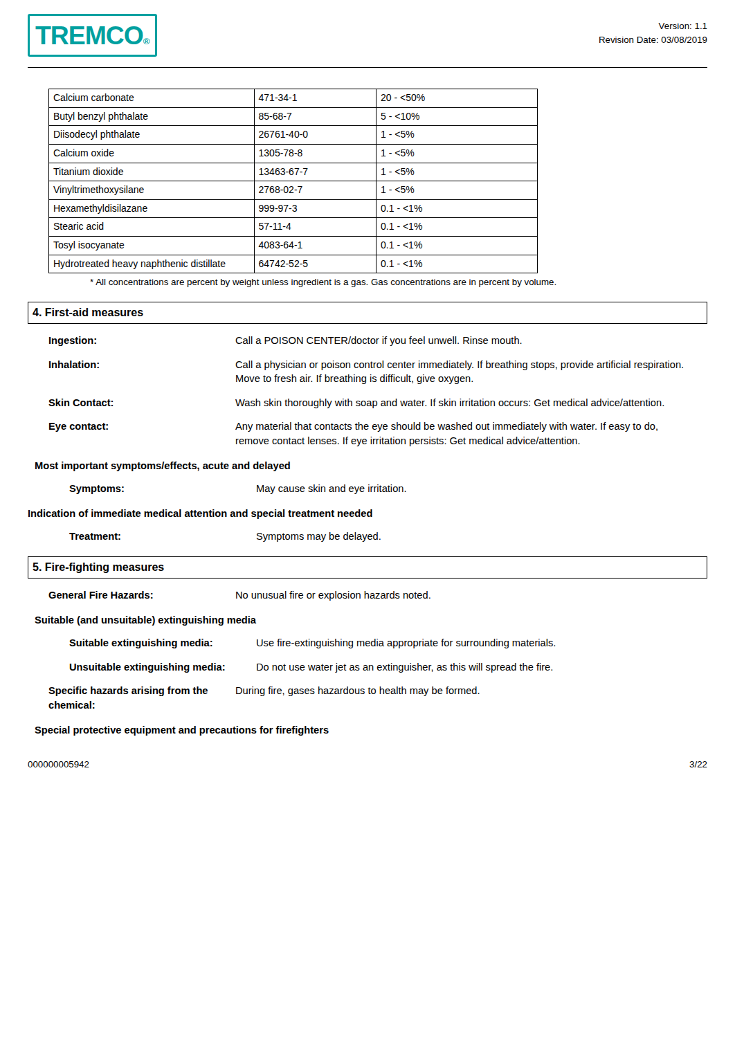TREMCO®
Version: 1.1
Revision Date: 03/08/2019
| Calcium carbonate | 471-34-1 | 20 - <50% |
| Butyl benzyl phthalate | 85-68-7 | 5 - <10% |
| Diisodecyl phthalate | 26761-40-0 | 1 - <5% |
| Calcium oxide | 1305-78-8 | 1 - <5% |
| Titanium dioxide | 13463-67-7 | 1 - <5% |
| Vinyltrimethoxysilane | 2768-02-7 | 1 - <5% |
| Hexamethyldisilazane | 999-97-3 | 0.1 - <1% |
| Stearic acid | 57-11-4 | 0.1 - <1% |
| Tosyl isocyanate | 4083-64-1 | 0.1 - <1% |
| Hydrotreated heavy naphthenic distillate | 64742-52-5 | 0.1 - <1% |
* All concentrations are percent by weight unless ingredient is a gas. Gas concentrations are in percent by volume.
4. First-aid measures
Ingestion:
Call a POISON CENTER/doctor if you feel unwell. Rinse mouth.
Inhalation:
Call a physician or poison control center immediately. If breathing stops, provide artificial respiration. Move to fresh air. If breathing is difficult, give oxygen.
Skin Contact:
Wash skin thoroughly with soap and water. If skin irritation occurs: Get medical advice/attention.
Eye contact:
Any material that contacts the eye should be washed out immediately with water. If easy to do, remove contact lenses. If eye irritation persists: Get medical advice/attention.
Most important symptoms/effects, acute and delayed
Symptoms:
May cause skin and eye irritation.
Indication of immediate medical attention and special treatment needed
Treatment:
Symptoms may be delayed.
5. Fire-fighting measures
General Fire Hazards:
No unusual fire or explosion hazards noted.
Suitable (and unsuitable) extinguishing media
Suitable extinguishing media:
Use fire-extinguishing media appropriate for surrounding materials.
Unsuitable extinguishing media:
Do not use water jet as an extinguisher, as this will spread the fire.
Specific hazards arising from the chemical:
During fire, gases hazardous to health may be formed.
Special protective equipment and precautions for firefighters
000000005942
3/22